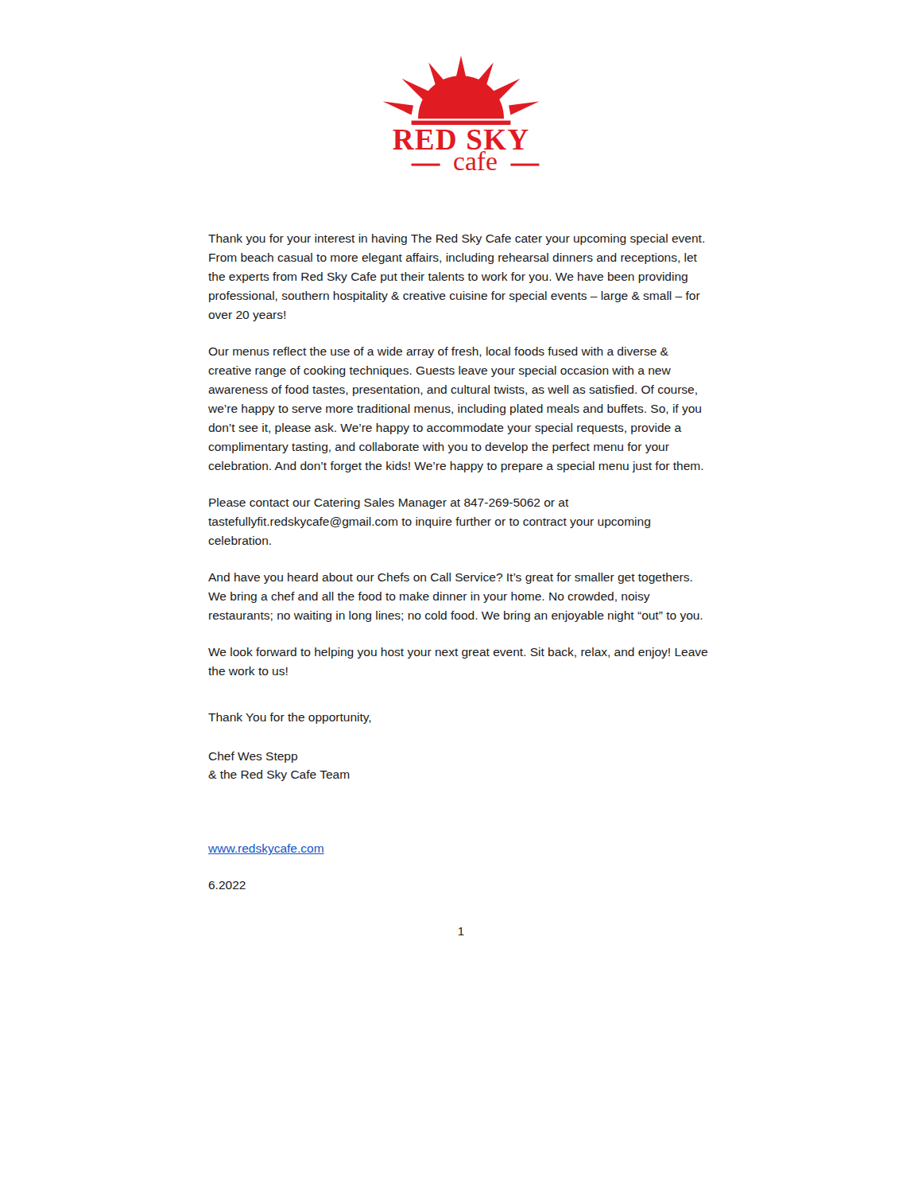RED SKY cafe
Thank you for your interest in having The Red Sky Cafe cater your upcoming special event. From beach casual to more elegant affairs, including rehearsal dinners and receptions, let the experts from Red Sky Cafe put their talents to work for you. We have been providing professional, southern hospitality & creative cuisine for special events – large & small – for over 20 years!
Our menus reflect the use of a wide array of fresh, local foods fused with a diverse & creative range of cooking techniques. Guests leave your special occasion with a new awareness of food tastes, presentation, and cultural twists, as well as satisfied. Of course, we’re happy to serve more traditional menus, including plated meals and buffets. So, if you don’t see it, please ask. We’re happy to accommodate your special requests, provide a complimentary tasting, and collaborate with you to develop the perfect menu for your celebration. And don’t forget the kids! We’re happy to prepare a special menu just for them.
Please contact our Catering Sales Manager at 847-269-5062 or at tastefullyfit.redskycafe@gmail.com to inquire further or to contract your upcoming celebration.
And have you heard about our Chefs on Call Service? It’s great for smaller get togethers. We bring a chef and all the food to make dinner in your home. No crowded, noisy restaurants; no waiting in long lines; no cold food. We bring an enjoyable night “out” to you.
We look forward to helping you host your next great event. Sit back, relax, and enjoy! Leave the work to us!
Thank You for the opportunity,
Chef Wes Stepp
& the Red Sky Cafe Team
www.redskycafe.com
6.2022
1